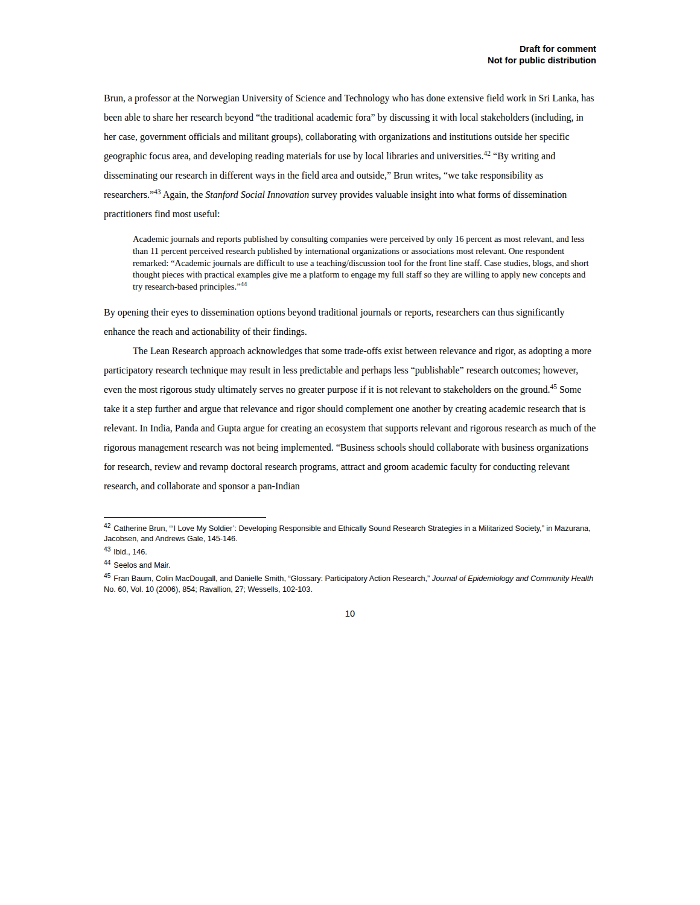Draft for comment
Not for public distribution
Brun, a professor at the Norwegian University of Science and Technology who has done extensive field work in Sri Lanka, has been able to share her research beyond “the traditional academic fora” by discussing it with local stakeholders (including, in her case, government officials and militant groups), collaborating with organizations and institutions outside her specific geographic focus area, and developing reading materials for use by local libraries and universities.42 “By writing and disseminating our research in different ways in the field area and outside,” Brun writes, “we take responsibility as researchers.”43 Again, the Stanford Social Innovation survey provides valuable insight into what forms of dissemination practitioners find most useful:
Academic journals and reports published by consulting companies were perceived by only 16 percent as most relevant, and less than 11 percent perceived research published by international organizations or associations most relevant. One respondent remarked: “Academic journals are difficult to use a teaching/discussion tool for the front line staff. Case studies, blogs, and short thought pieces with practical examples give me a platform to engage my full staff so they are willing to apply new concepts and try research-based principles.”44
By opening their eyes to dissemination options beyond traditional journals or reports, researchers can thus significantly enhance the reach and actionability of their findings.
The Lean Research approach acknowledges that some trade-offs exist between relevance and rigor, as adopting a more participatory research technique may result in less predictable and perhaps less “publishable” research outcomes; however, even the most rigorous study ultimately serves no greater purpose if it is not relevant to stakeholders on the ground.45 Some take it a step further and argue that relevance and rigor should complement one another by creating academic research that is relevant. In India, Panda and Gupta argue for creating an ecosystem that supports relevant and rigorous research as much of the rigorous management research was not being implemented. “Business schools should collaborate with business organizations for research, review and revamp doctoral research programs, attract and groom academic faculty for conducting relevant research, and collaborate and sponsor a pan-Indian
42 Catherine Brun, “‘I Love My Soldier’: Developing Responsible and Ethically Sound Research Strategies in a Militarized Society,” in Mazurana, Jacobsen, and Andrews Gale, 145-146.
43 Ibid., 146.
44 Seelos and Mair.
45 Fran Baum, Colin MacDougall, and Danielle Smith, “Glossary: Participatory Action Research,” Journal of Epidemiology and Community Health No. 60, Vol. 10 (2006), 854; Ravallion, 27; Wessells, 102-103.
10